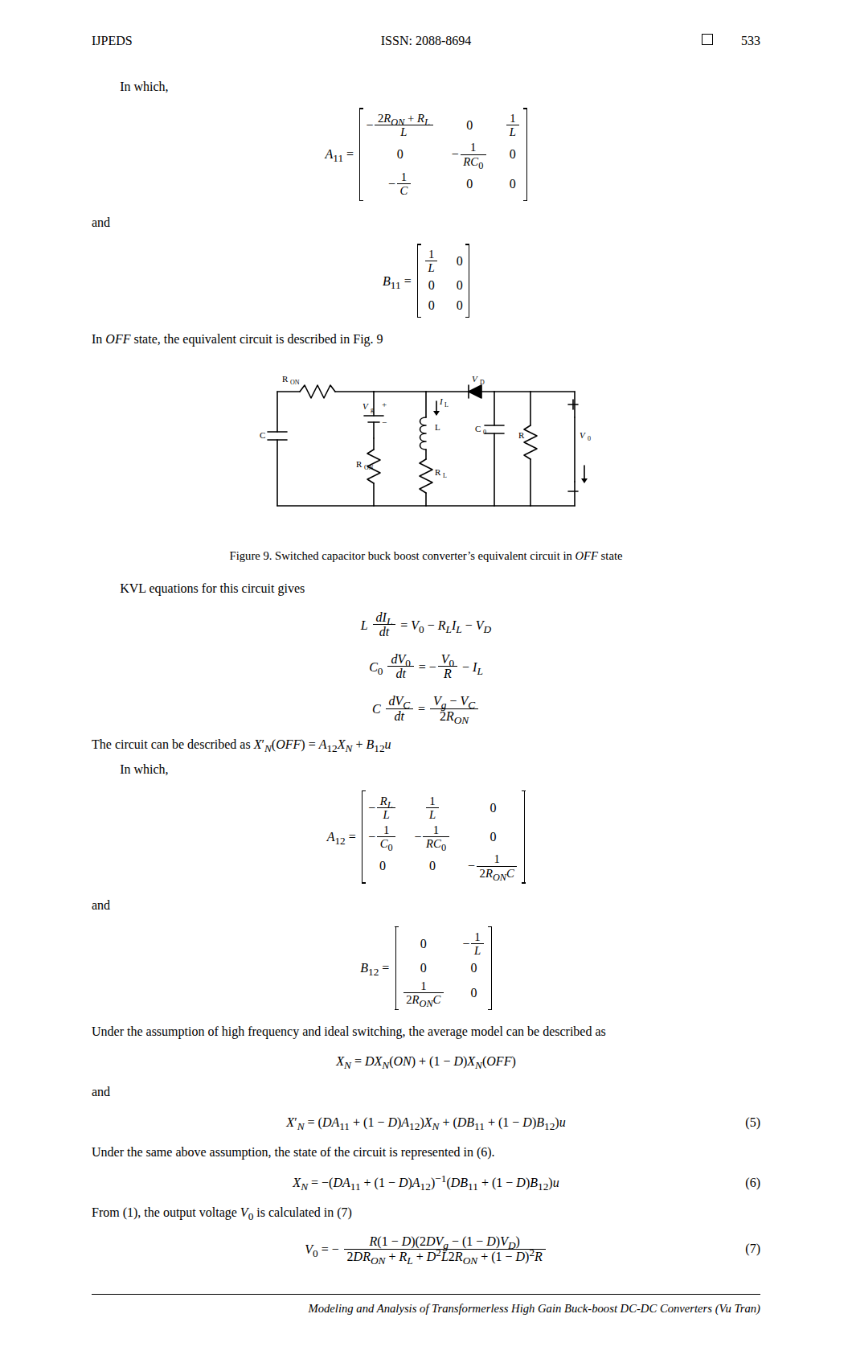IJPEDS
ISSN: 2088-8694
533
In which,
A11 = −2RON + RL L 0 1 L 0 −1 RC0 0 −1 C 0 0
and
B11 = 1 L 0 0 0 0 0
In OFF state, the equivalent circuit is described in Fig. 9
RON C Vg + − RON IL L RL VD C0 R V0
Figure 9. Switched capacitor buck boost converter’s equivalent circuit in OFF state
KVL equations for this circuit gives
L dIL dt = V0 − RLIL − VD
C0 dV0 dt = −V0 R − IL
C dVC dt = Vg − VC 2RON
The circuit can be described as X′N(OFF) = A12XN + B12u
In which,
A12 = −RL L 1 L 0 −1 C0 −1 RC0 0 0 0 −12RONC
and
B12 = 0 −1 L 0 0 12RONC 0
Under the assumption of high frequency and ideal switching, the average model can be described as
XN = DXN(ON) + (1 − D)XN(OFF)
and
X′N = (DA11 + (1 − D)A12)XN + (DB11 + (1 − D)B12)u
(5)
Under the same above assumption, the state of the circuit is represented in (6).
XN = −(DA11 + (1 − D)A12)−1(DB11 + (1 − D)B12)u
(6)
From (1), the output voltage V0 is calculated in (7)
V0 = − R(1 − D)(2DVg − (1 − D)VD) 2DRON + RL + D2L2RON + (1 − D)2R
(7)
Modeling and Analysis of Transformerless High Gain Buck-boost DC-DC Converters (Vu Tran)